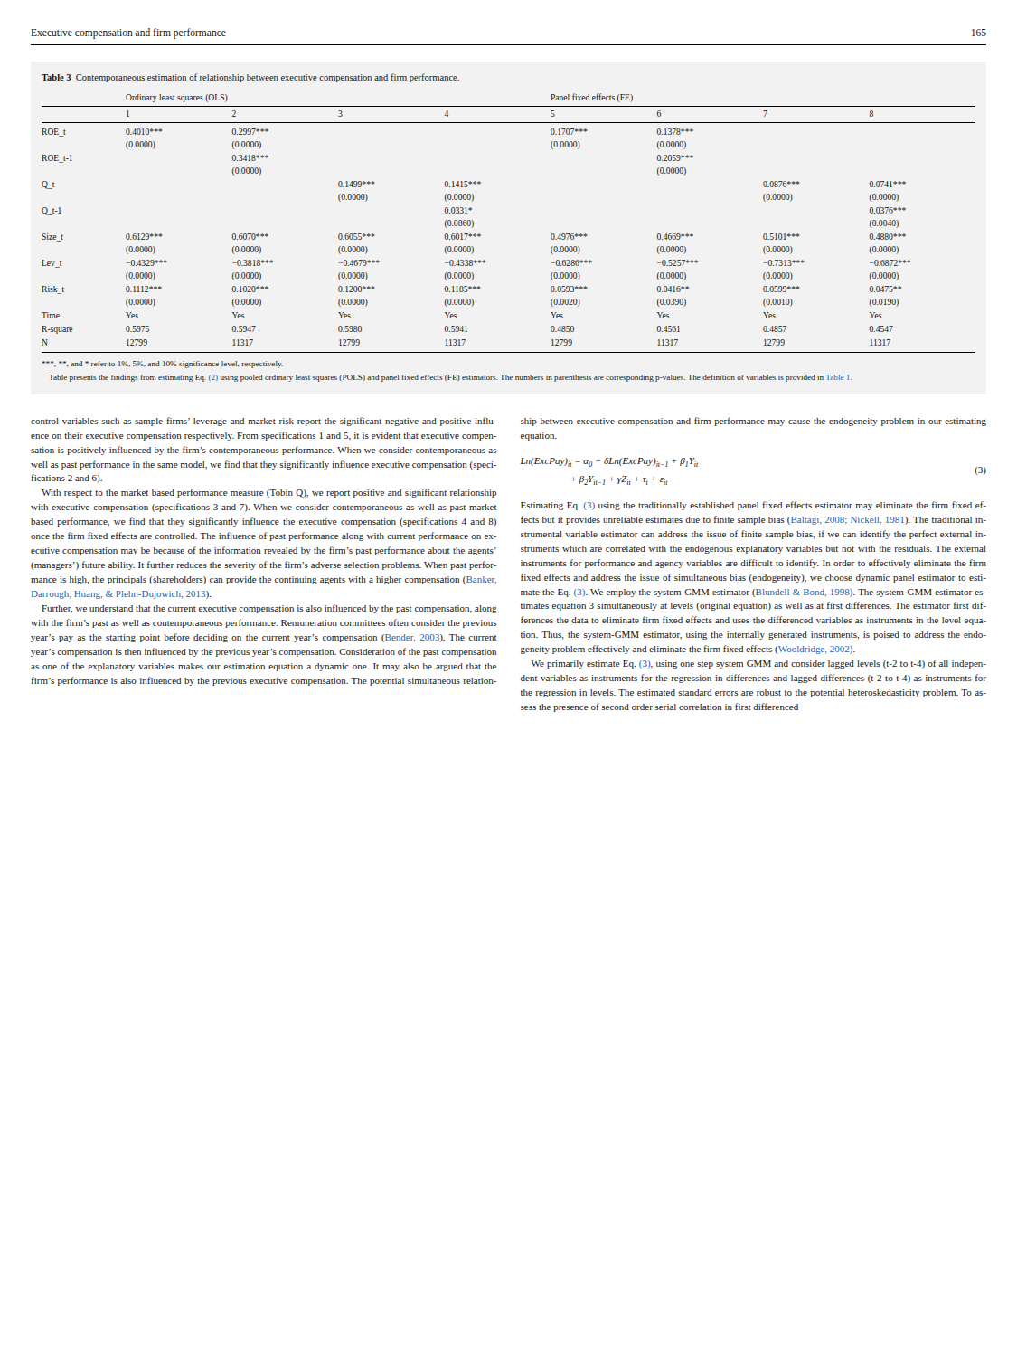Executive compensation and firm performance 165
Table 3 Contemporaneous estimation of relationship between executive compensation and firm performance.
| | Ordinary least squares (OLS) | Panel fixed effects (FE) |
| --- | --- | --- |
| | 1 | 2 | 3 | 4 | 5 | 6 | 7 | 8 |
| ROE_t | 0.4010*** (0.0000) | 0.2997*** (0.0000) | | | 0.1707*** (0.0000) | 0.1378*** (0.0000) | | |
| ROE_t-1 | | 0.3418*** (0.0000) | | | | 0.2059*** (0.0000) | | |
| Q_t | | | 0.1499*** (0.0000) | 0.1415*** (0.0000) | | | 0.0876*** (0.0000) | 0.0741*** (0.0000) |
| Q_t-1 | | | | 0.0331* (0.0860) | | | | 0.0376*** (0.0040) |
| Size_t | 0.6129*** (0.0000) | 0.6070*** (0.0000) | 0.6055*** (0.0000) | 0.6017*** (0.0000) | 0.4976*** (0.0000) | 0.4669*** (0.0000) | 0.5101*** (0.0000) | 0.4880*** (0.0000) |
| Lev_t | −0.4329*** (0.0000) | −0.3818*** (0.0000) | −0.4679*** (0.0000) | −0.4338*** (0.0000) | −0.6286*** (0.0000) | −0.5257*** (0.0000) | −0.7313*** (0.0000) | −0.6872*** (0.0000) |
| Risk_t | 0.1112*** (0.0000) | 0.1020*** (0.0000) | 0.1200*** (0.0000) | 0.1185*** (0.0000) | 0.0593*** (0.0020) | 0.0416** (0.0390) | 0.0599*** (0.0010) | 0.0475** (0.0190) |
| Time | Yes | Yes | Yes | Yes | Yes | Yes | Yes | Yes |
| R-square | 0.5975 | 0.5947 | 0.5980 | 0.5941 | 0.4850 | 0.4561 | 0.4857 | 0.4547 |
| N | 12799 | 11317 | 12799 | 11317 | 12799 | 11317 | 12799 | 11317 |
***, **, and * refer to 1%, 5%, and 10% significance level, respectively.
Table presents the findings from estimating Eq. (2) using pooled ordinary least squares (POLS) and panel fixed effects (FE) estimators. The numbers in parenthesis are corresponding p-values. The definition of variables is provided in Table 1.
control variables such as sample firms’ leverage and market risk report the significant negative and positive influence on their executive compensation respectively. From specifications 1 and 5, it is evident that executive compensation is positively influenced by the firm’s contemporaneous performance. When we consider contemporaneous as well as past performance in the same model, we find that they significantly influence executive compensation (specifications 2 and 6).
With respect to the market based performance measure (Tobin Q), we report positive and significant relationship with executive compensation (specifications 3 and 7). When we consider contemporaneous as well as past market based performance, we find that they significantly influence the executive compensation (specifications 4 and 8) once the firm fixed effects are controlled. The influence of past performance along with current performance on executive compensation may be because of the information revealed by the firm’s past performance about the agents’ (managers’) future ability. It further reduces the severity of the firm’s adverse selection problems. When past performance is high, the principals (shareholders) can provide the continuing agents with a higher compensation (Banker, Darrough, Huang, & Plehn-Dujowich, 2013).
Further, we understand that the current executive compensation is also influenced by the past compensation, along with the firm’s past as well as contemporaneous performance. Remuneration committees often consider the previous year’s pay as the starting point before deciding on the current year’s compensation (Bender, 2003). The current year’s compensation is then influenced by the previous year’s compensation. Consideration of the past compensation as one of the explanatory variables makes our estimation equation a dynamic one. It may also be argued that the firm’s performance is also influenced by the previous executive compensation. The potential simultaneous relationship between executive compensation and firm performance may cause the endogeneity problem in our estimating equation.
Ln(ExcPay)it = α0 + δLn(ExcPay)it−1 + β1Yit
+ β2Yit−1 + γZit + τt + εit (3)
Estimating Eq. (3) using the traditionally established panel fixed effects estimator may eliminate the firm fixed effects but it provides unreliable estimates due to finite sample bias (Baltagi, 2008; Nickell, 1981). The traditional instrumental variable estimator can address the issue of finite sample bias, if we can identify the perfect external instruments which are correlated with the endogenous explanatory variables but not with the residuals. The external instruments for performance and agency variables are difficult to identify. In order to effectively eliminate the firm fixed effects and address the issue of simultaneous bias (endogeneity), we choose dynamic panel estimator to estimate the Eq. (3). We employ the system-GMM estimator (Blundell & Bond, 1998). The system-GMM estimator estimates equation 3 simultaneously at levels (original equation) as well as at first differences. The estimator first differences the data to eliminate firm fixed effects and uses the differenced variables as instruments in the level equation. Thus, the system-GMM estimator, using the internally generated instruments, is poised to address the endogeneity problem effectively and eliminate the firm fixed effects (Wooldridge, 2002).
We primarily estimate Eq. (3), using one step system GMM and consider lagged levels (t-2 to t-4) of all independent variables as instruments for the regression in differences and lagged differences (t-2 to t-4) as instruments for the regression in levels. The estimated standard errors are robust to the potential heteroskedasticity problem. To assess the presence of second order serial correlation in first differenced